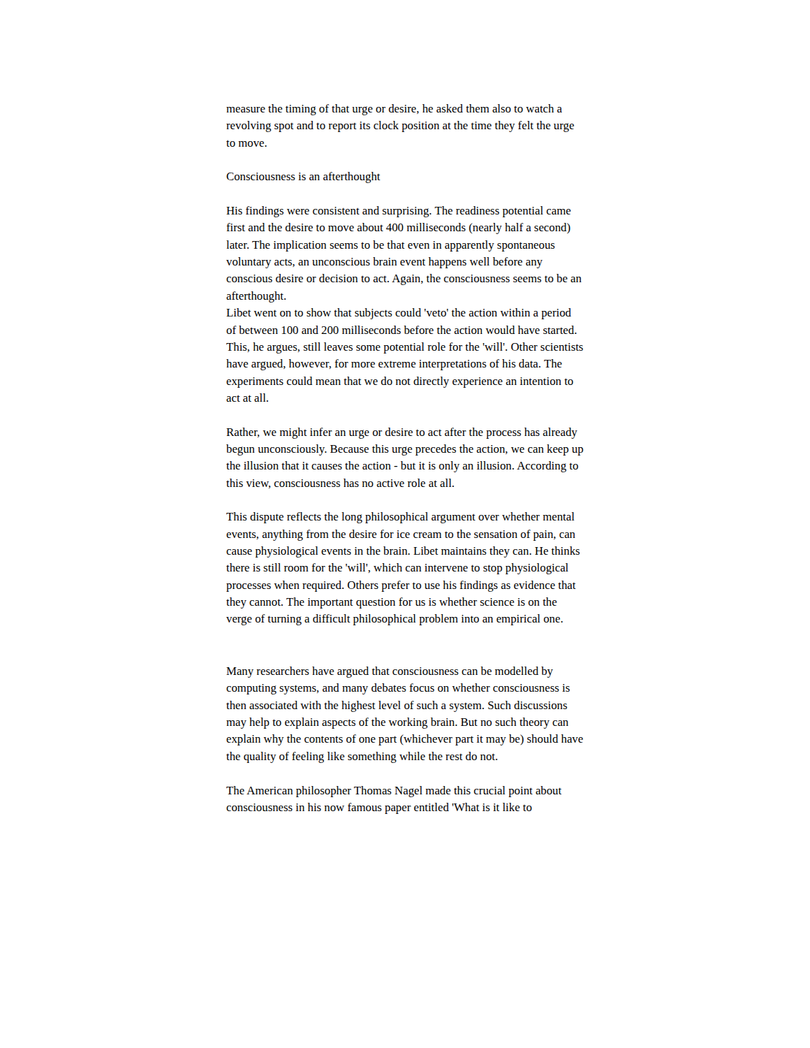measure the timing of that urge or desire, he asked them also to watch a revolving spot and to report its clock position at the time they felt the urge to move.
Consciousness is an afterthought
His findings were consistent and surprising. The readiness potential came first and the desire to move about 400 milliseconds (nearly half a second) later. The implication seems to be that even in apparently spontaneous voluntary acts, an unconscious brain event happens well before any conscious desire or decision to act. Again, the consciousness seems to be an afterthought.
Libet went on to show that subjects could 'veto' the action within a period of between 100 and 200 milliseconds before the action would have started. This, he argues, still leaves some potential role for the 'will'. Other scientists have argued, however, for more extreme interpretations of his data. The experiments could mean that we do not directly experience an intention to act at all.
Rather, we might infer an urge or desire to act after the process has already begun unconsciously. Because this urge precedes the action, we can keep up the illusion that it causes the action - but it is only an illusion. According to this view, consciousness has no active role at all.
This dispute reflects the long philosophical argument over whether mental events, anything from the desire for ice cream to the sensation of pain, can cause physiological events in the brain. Libet maintains they can. He thinks there is still room for the 'will', which can intervene to stop physiological processes when required. Others prefer to use his findings as evidence that they cannot. The important question for us is whether science is on the verge of turning a difficult philosophical problem into an empirical one.
Many researchers have argued that consciousness can be modelled by computing systems, and many debates focus on whether consciousness is then associated with the highest level of such a system. Such discussions may help to explain aspects of the working brain. But no such theory can explain why the contents of one part (whichever part it may be) should have the quality of feeling like something while the rest do not.
The American philosopher Thomas Nagel made this crucial point about consciousness in his now famous paper entitled 'What is it like to